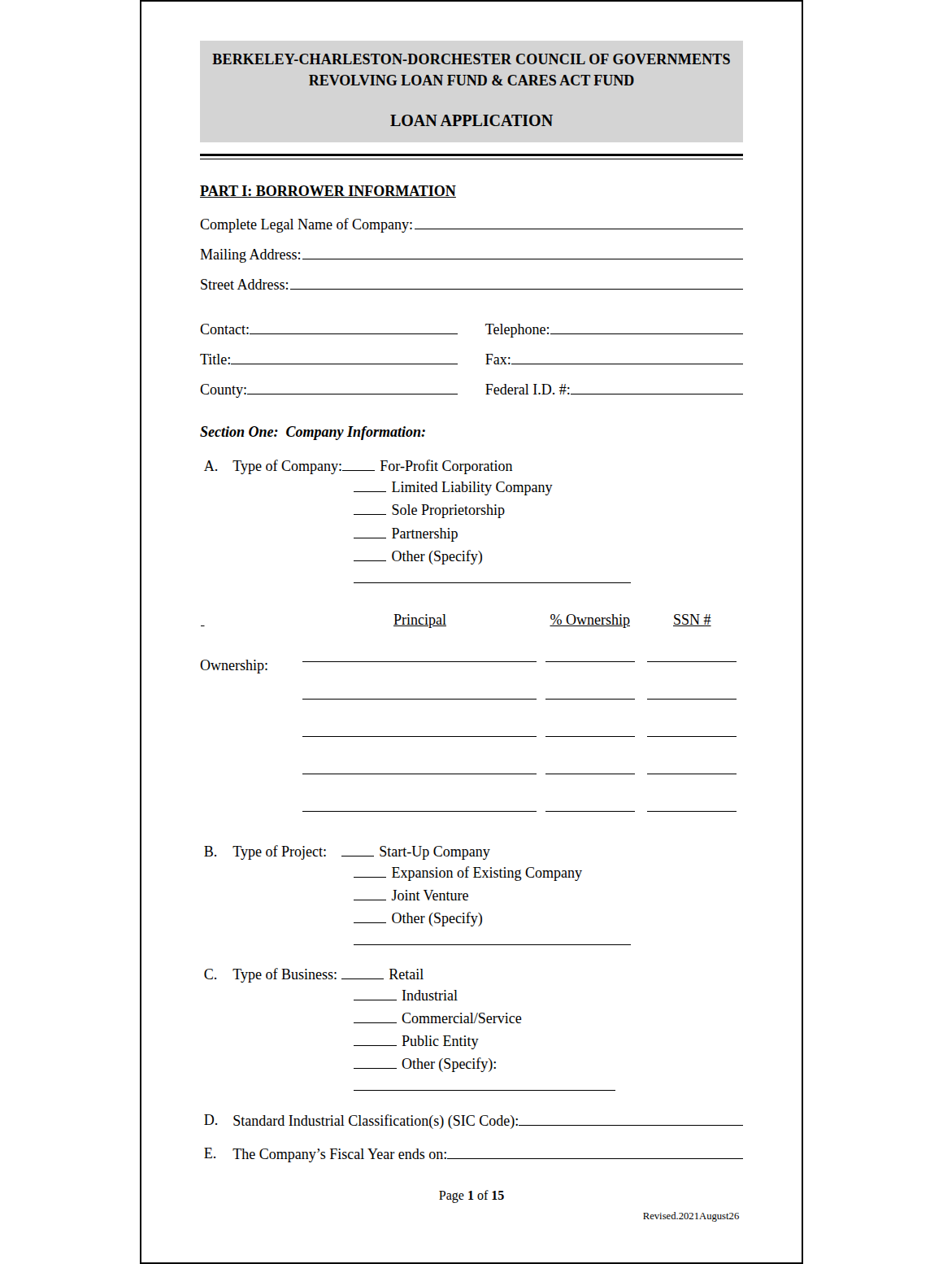BERKELEY-CHARLESTON-DORCHESTER COUNCIL OF GOVERNMENTS
REVOLVING LOAN FUND & CARES ACT FUND
LOAN APPLICATION
PART I: BORROWER INFORMATION
Complete Legal Name of Company:
Mailing Address:
Street Address:
Contact:
Telephone:
Title:
Fax:
County:
Federal I.D. #:
Section One: Company Information:
A.
Type of Company: For-Profit Corporation
Limited Liability Company
Sole Proprietorship
Partnership
Other (Specify)
| | Principal | % Ownership | SSN # |
| --- | --- | --- | --- |
| Ownership: | | | |
B.
Type of Project: Start-Up Company
Expansion of Existing Company
Joint Venture
Other (Specify)
C.
Type of Business: Retail
Industrial
Commercial/Service
Public Entity
Other (Specify):
D.
Standard Industrial Classification(s) (SIC Code):
E.
The Company’s Fiscal Year ends on:
Page 1 of 15
Revised.2021August26